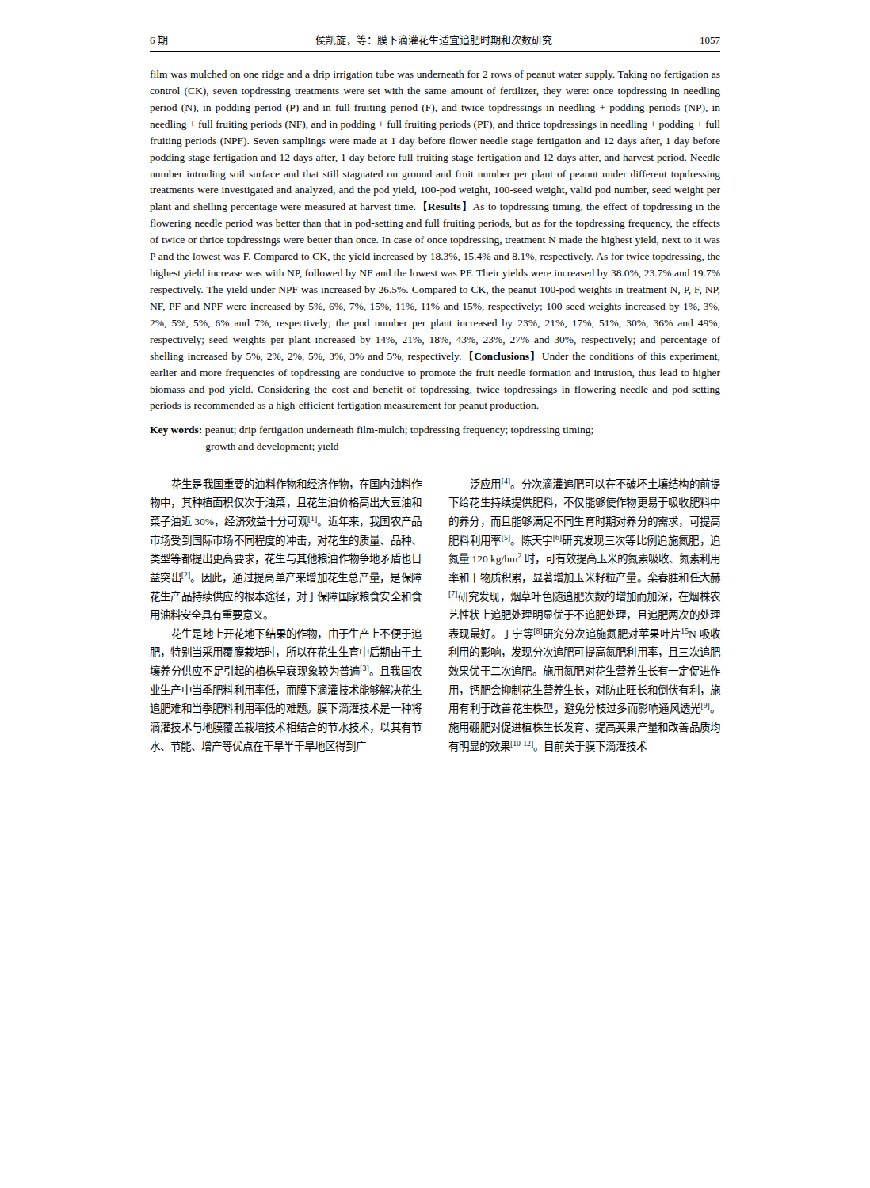6 期
侯凯旋，等：膜下滴灌花生适宜追肥时期和次数研究
1057
film was mulched on one ridge and a drip irrigation tube was underneath for 2 rows of peanut water supply. Taking no fertigation as control (CK), seven topdressing treatments were set with the same amount of fertilizer, they were: once topdressing in needling period (N), in podding period (P) and in full fruiting period (F), and twice topdressings in needling + podding periods (NP), in needling + full fruiting periods (NF), and in podding + full fruiting periods (PF), and thrice topdressings in needling + podding + full fruiting periods (NPF). Seven samplings were made at 1 day before flower needle stage fertigation and 12 days after, 1 day before podding stage fertigation and 12 days after, 1 day before full fruiting stage fertigation and 12 days after, and harvest period. Needle number intruding soil surface and that still stagnated on ground and fruit number per plant of peanut under different topdressing treatments were investigated and analyzed, and the pod yield, 100-pod weight, 100-seed weight, valid pod number, seed weight per plant and shelling percentage were measured at harvest time.【Results】As to topdressing timing, the effect of topdressing in the flowering needle period was better than that in pod-setting and full fruiting periods, but as for the topdressing frequency, the effects of twice or thrice topdressings were better than once. In case of once topdressing, treatment N made the highest yield, next to it was P and the lowest was F. Compared to CK, the yield increased by 18.3%, 15.4% and 8.1%, respectively. As for twice topdressing, the highest yield increase was with NP, followed by NF and the lowest was PF. Their yields were increased by 38.0%, 23.7% and 19.7% respectively. The yield under NPF was increased by 26.5%. Compared to CK, the peanut 100-pod weights in treatment N, P, F, NP, NF, PF and NPF were increased by 5%, 6%, 7%, 15%, 11%, 11% and 15%, respectively; 100-seed weights increased by 1%, 3%, 2%, 5%, 5%, 6% and 7%, respectively; the pod number per plant increased by 23%, 21%, 17%, 51%, 30%, 36% and 49%, respectively; seed weights per plant increased by 14%, 21%, 18%, 43%, 23%, 27% and 30%, respectively; and percentage of shelling increased by 5%, 2%, 2%, 5%, 3%, 3% and 5%, respectively.【Conclusions】Under the conditions of this experiment, earlier and more frequencies of topdressing are conducive to promote the fruit needle formation and intrusion, thus lead to higher biomass and pod yield. Considering the cost and benefit of topdressing, twice topdressings in flowering needle and pod-setting periods is recommended as a high-efficient fertigation measurement for peanut production.
Key words: peanut; drip fertigation underneath film-mulch; topdressing frequency; topdressing timing; growth and development; yield
花生是我国重要的油料作物和经济作物，在国内油料作物中，其种植面积仅次于油菜，且花生油价格高出大豆油和菜子油近 30%，经济效益十分可观[1]。近年来，我国农产品市场受到国际市场不同程度的冲击，对花生的质量、品种、类型等都提出更高要求，花生与其他粮油作物争地矛盾也日益突出[2]。因此，通过提高单产来增加花生总产量，是保障花生产品持续供应的根本途径，对于保障国家粮食安全和食用油料安全具有重要意义。
花生是地上开花地下结果的作物，由于生产上不便于追肥，特别当采用覆膜栽培时，所以在花生生育中后期由于土壤养分供应不足引起的植株早衰现象较为普遍[3]。且我国农业生产中当季肥料利用率低，而膜下滴灌技术能够解决花生追肥难和当季肥料利用率低的难题。膜下滴灌技术是一种将滴灌技术与地膜覆盖栽培技术相结合的节水技术，以其有节水、节能、增产等优点在干旱半干旱地区得到广
泛应用[4]。分次滴灌追肥可以在不破坏土壤结构的前提下给花生持续提供肥料，不仅能够使作物更易于吸收肥料中的养分，而且能够满足不同生育时期对养分的需求，可提高肥料利用率[5]。陈天宇[6]研究发现三次等比例追施氮肥，追氮量 120 kg/hm2 时，可有效提高玉米的氮素吸收、氮素利用率和干物质积累，显著增加玉米籽粒产量。栾春胜和任大赫[7]研究发现，烟草叶色随追肥次数的增加而加深，在烟株农艺性状上追肥处理明显优于不追肥处理，且追肥两次的处理表现最好。丁宁等[8]研究分次追施氮肥对苹果叶片15N 吸收利用的影响，发现分次追肥可提高氮肥利用率，且三次追肥效果优于二次追肥。施用氮肥对花生营养生长有一定促进作用，钙肥会抑制花生营养生长，对防止旺长和倒伏有利，施用有利于改善花生株型，避免分枝过多而影响通风透光[9]。施用硼肥对促进植株生长发育、提高荚果产量和改善品质均有明显的效果[10-12]。目前关于膜下滴灌技术